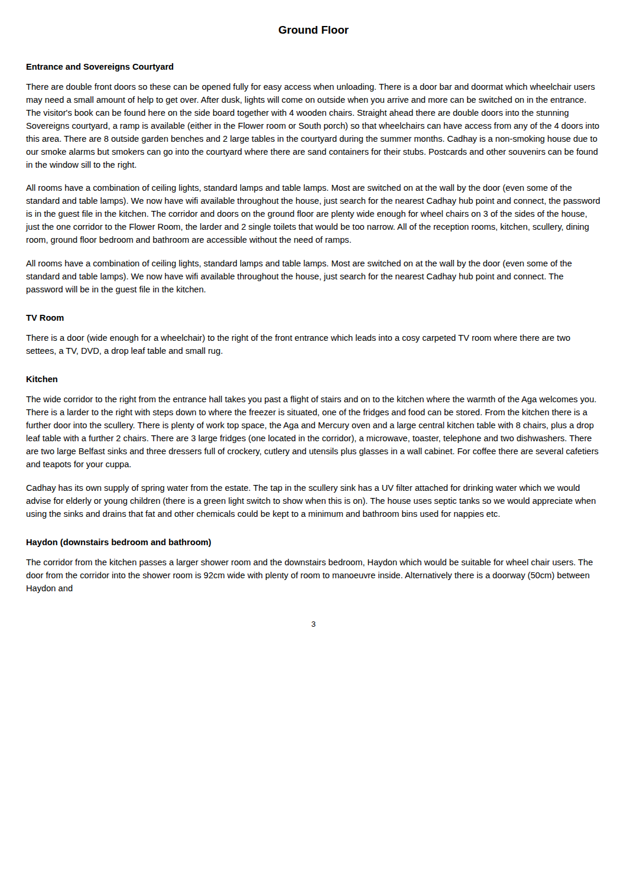Ground Floor
Entrance and Sovereigns Courtyard
There are double front doors so these can be opened fully for easy access when unloading. There is a door bar and doormat which wheelchair users may need a small amount of help to get over. After dusk, lights will come on outside when you arrive and more can be switched on in the entrance. The visitor's book can be found here on the side board together with 4 wooden chairs. Straight ahead there are double doors into the stunning Sovereigns courtyard, a ramp is available (either in the Flower room or South porch) so that wheelchairs can have access from any of the 4 doors into this area. There are 8 outside garden benches and 2 large tables in the courtyard during the summer months. Cadhay is a non-smoking house due to our smoke alarms but smokers can go into the courtyard where there are sand containers for their stubs. Postcards and other souvenirs can be found in the window sill to the right.
All rooms have a combination of ceiling lights, standard lamps and table lamps. Most are switched on at the wall by the door (even some of the standard and table lamps). We now have wifi available throughout the house, just search for the nearest Cadhay hub point and connect, the password is in the guest file in the kitchen. The corridor and doors on the ground floor are plenty wide enough for wheel chairs on 3 of the sides of the house, just the one corridor to the Flower Room, the larder and 2 single toilets that would be too narrow. All of the reception rooms, kitchen, scullery, dining room, ground floor bedroom and bathroom are accessible without the need of ramps.
All rooms have a combination of ceiling lights, standard lamps and table lamps. Most are switched on at the wall by the door (even some of the standard and table lamps). We now have wifi available throughout the house, just search for the nearest Cadhay hub point and connect. The password will be in the guest file in the kitchen.
TV Room
There is a door (wide enough for a wheelchair) to the right of the front entrance which leads into a cosy carpeted TV room where there are two settees, a TV, DVD, a drop leaf table and small rug.
Kitchen
The wide corridor to the right from the entrance hall takes you past a flight of stairs and on to the kitchen where the warmth of the Aga welcomes you. There is a larder to the right with steps down to where the freezer is situated, one of the fridges and food can be stored. From the kitchen there is a further door into the scullery. There is plenty of work top space, the Aga and Mercury oven and a large central kitchen table with 8 chairs, plus a drop leaf table with a further 2 chairs. There are 3 large fridges (one located in the corridor), a microwave, toaster, telephone and two dishwashers. There are two large Belfast sinks and three dressers full of crockery, cutlery and utensils plus glasses in a wall cabinet. For coffee there are several cafetiers and teapots for your cuppa.
Cadhay has its own supply of spring water from the estate. The tap in the scullery sink has a UV filter attached for drinking water which we would advise for elderly or young children (there is a green light switch to show when this is on). The house uses septic tanks so we would appreciate when using the sinks and drains that fat and other chemicals could be kept to a minimum and bathroom bins used for nappies etc.
Haydon (downstairs bedroom and bathroom)
The corridor from the kitchen passes a larger shower room and the downstairs bedroom, Haydon which would be suitable for wheel chair users. The door from the corridor into the shower room is 92cm wide with plenty of room to manoeuvre inside. Alternatively there is a doorway (50cm) between Haydon and
3